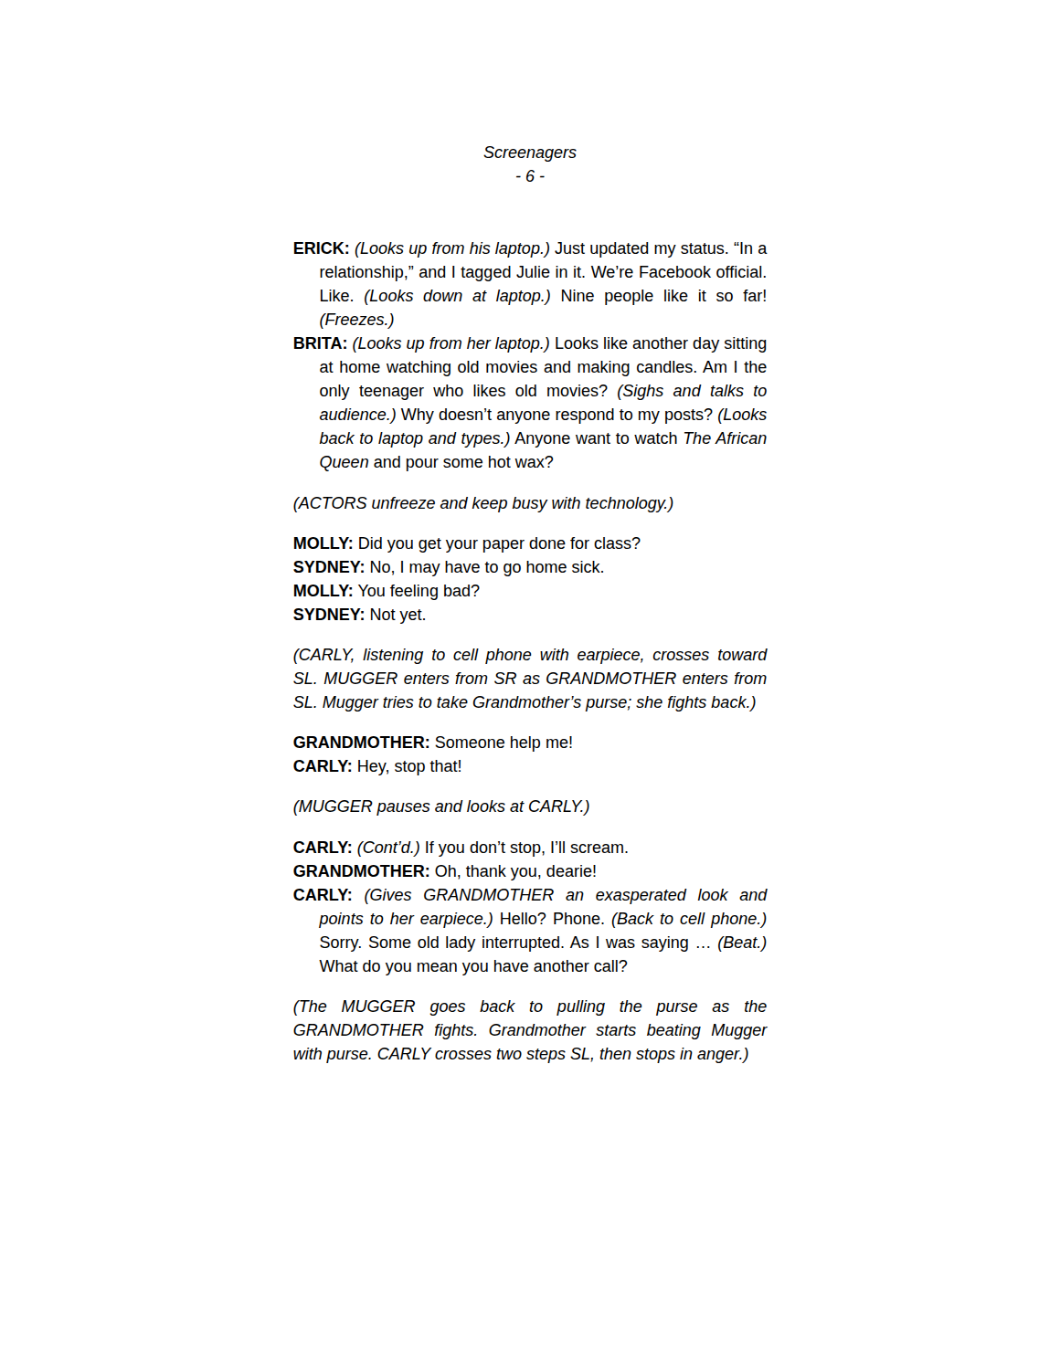Screenagers - 6 -
ERICK: (Looks up from his laptop.) Just updated my status. “In a relationship,” and I tagged Julie in it. We’re Facebook official. Like. (Looks down at laptop.) Nine people like it so far! (Freezes.)
BRITA: (Looks up from her laptop.) Looks like another day sitting at home watching old movies and making candles. Am I the only teenager who likes old movies? (Sighs and talks to audience.) Why doesn’t anyone respond to my posts? (Looks back to laptop and types.) Anyone want to watch The African Queen and pour some hot wax?
(ACTORS unfreeze and keep busy with technology.)
MOLLY: Did you get your paper done for class?
SYDNEY: No, I may have to go home sick.
MOLLY: You feeling bad?
SYDNEY: Not yet.
(CARLY, listening to cell phone with earpiece, crosses toward SL. MUGGER enters from SR as GRANDMOTHER enters from SL. Mugger tries to take Grandmother’s purse; she fights back.)
GRANDMOTHER: Someone help me!
CARLY: Hey, stop that!
(MUGGER pauses and looks at CARLY.)
CARLY: (Cont’d.) If you don’t stop, I’ll scream.
GRANDMOTHER: Oh, thank you, dearie!
CARLY: (Gives GRANDMOTHER an exasperated look and points to her earpiece.) Hello? Phone. (Back to cell phone.) Sorry. Some old lady interrupted. As I was saying … (Beat.) What do you mean you have another call?
(The MUGGER goes back to pulling the purse as the GRANDMOTHER fights. Grandmother starts beating Mugger with purse. CARLY crosses two steps SL, then stops in anger.)